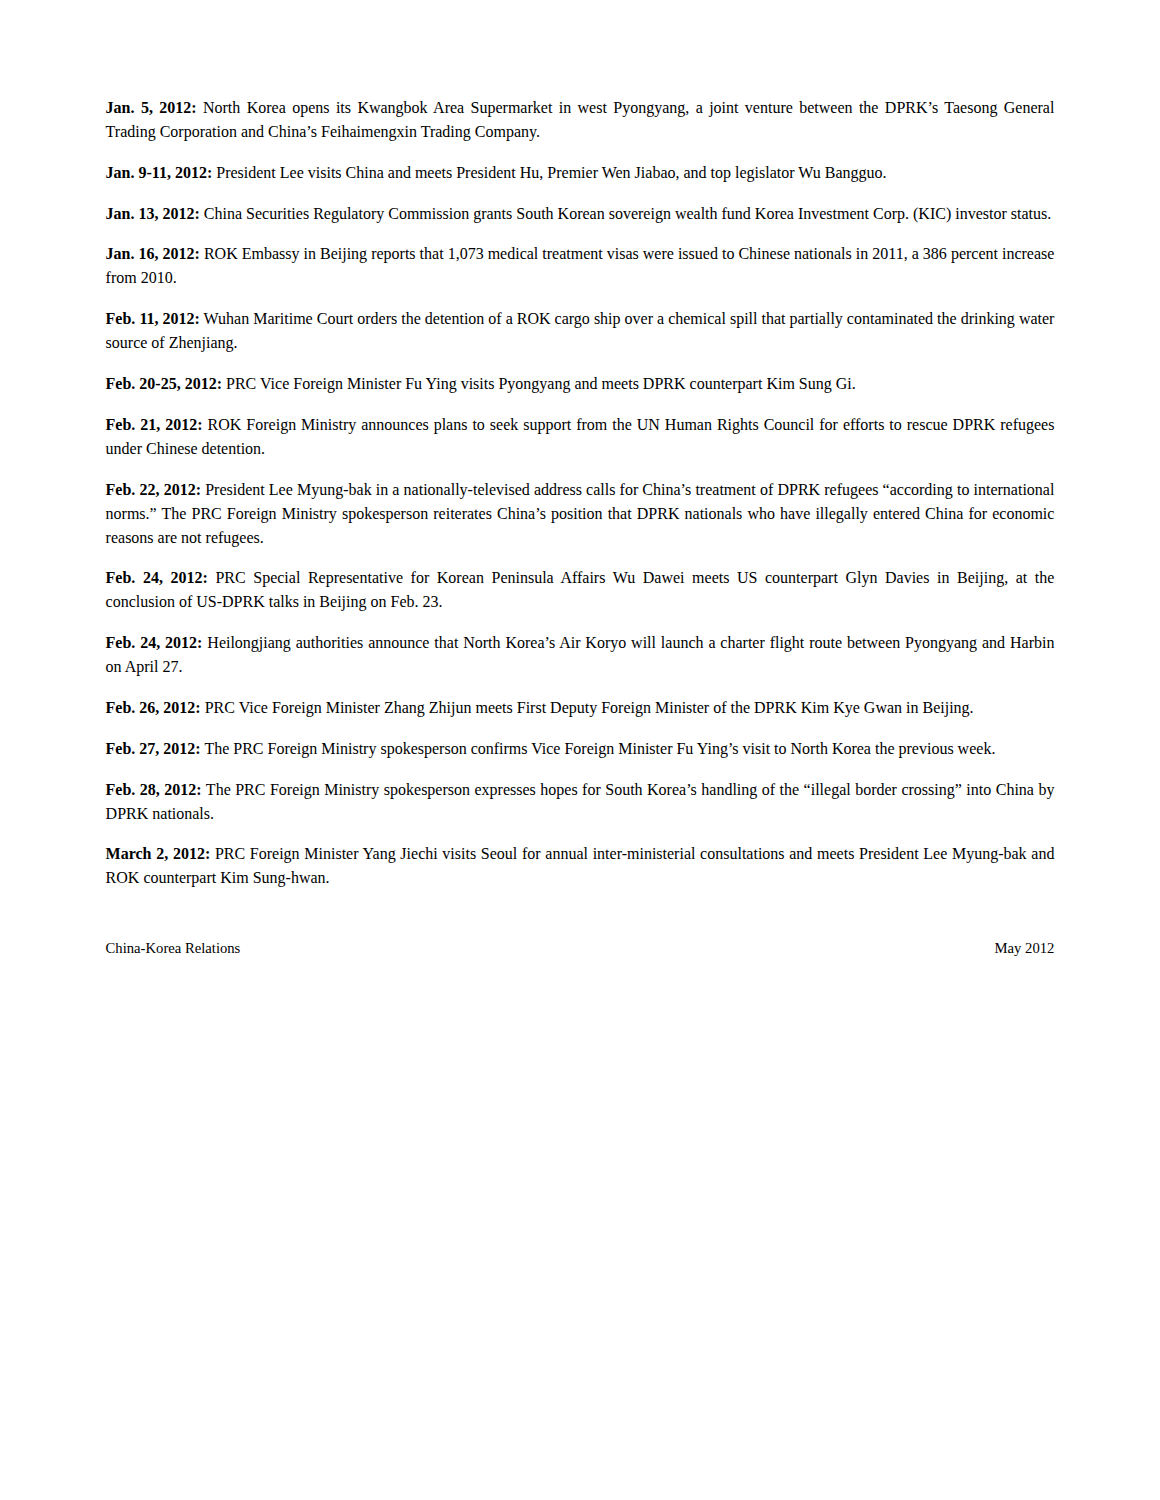Jan. 5, 2012: North Korea opens its Kwangbok Area Supermarket in west Pyongyang, a joint venture between the DPRK’s Taesong General Trading Corporation and China’s Feihaimengxin Trading Company.
Jan. 9-11, 2012: President Lee visits China and meets President Hu, Premier Wen Jiabao, and top legislator Wu Bangguo.
Jan. 13, 2012: China Securities Regulatory Commission grants South Korean sovereign wealth fund Korea Investment Corp. (KIC) investor status.
Jan. 16, 2012: ROK Embassy in Beijing reports that 1,073 medical treatment visas were issued to Chinese nationals in 2011, a 386 percent increase from 2010.
Feb. 11, 2012: Wuhan Maritime Court orders the detention of a ROK cargo ship over a chemical spill that partially contaminated the drinking water source of Zhenjiang.
Feb. 20-25, 2012: PRC Vice Foreign Minister Fu Ying visits Pyongyang and meets DPRK counterpart Kim Sung Gi.
Feb. 21, 2012: ROK Foreign Ministry announces plans to seek support from the UN Human Rights Council for efforts to rescue DPRK refugees under Chinese detention.
Feb. 22, 2012: President Lee Myung-bak in a nationally-televised address calls for China’s treatment of DPRK refugees “according to international norms.” The PRC Foreign Ministry spokesperson reiterates China’s position that DPRK nationals who have illegally entered China for economic reasons are not refugees.
Feb. 24, 2012: PRC Special Representative for Korean Peninsula Affairs Wu Dawei meets US counterpart Glyn Davies in Beijing, at the conclusion of US-DPRK talks in Beijing on Feb. 23.
Feb. 24, 2012: Heilongjiang authorities announce that North Korea’s Air Koryo will launch a charter flight route between Pyongyang and Harbin on April 27.
Feb. 26, 2012: PRC Vice Foreign Minister Zhang Zhijun meets First Deputy Foreign Minister of the DPRK Kim Kye Gwan in Beijing.
Feb. 27, 2012: The PRC Foreign Ministry spokesperson confirms Vice Foreign Minister Fu Ying’s visit to North Korea the previous week.
Feb. 28, 2012: The PRC Foreign Ministry spokesperson expresses hopes for South Korea’s handling of the “illegal border crossing” into China by DPRK nationals.
March 2, 2012: PRC Foreign Minister Yang Jiechi visits Seoul for annual inter-ministerial consultations and meets President Lee Myung-bak and ROK counterpart Kim Sung-hwan.
China-Korea Relations May 2012